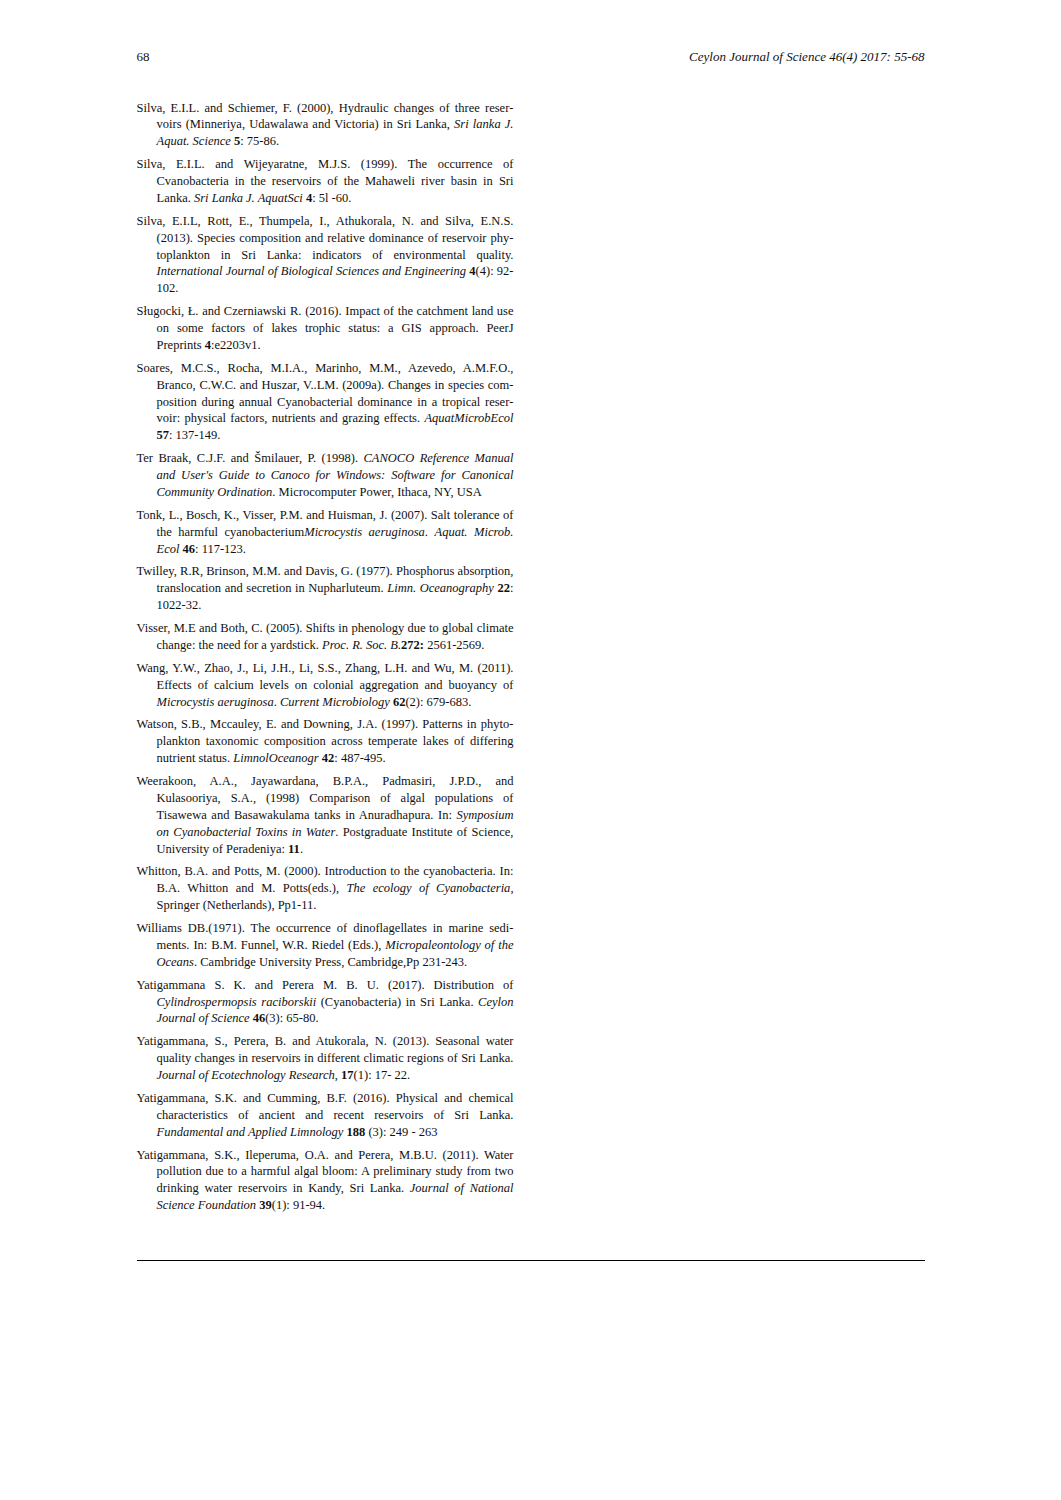68
Ceylon Journal of Science 46(4) 2017: 55-68
Silva, E.I.L. and Schiemer, F. (2000), Hydraulic changes of three reservoirs (Minneriya, Udawalawa and Victoria) in Sri Lanka, Sri lanka J. Aquat. Science 5: 75-86.
Silva, E.I.L. and Wijeyaratne, M.J.S. (1999). The occurrence of Cvanobacteria in the reservoirs of the Mahaweli river basin in Sri Lanka. Sri Lanka J. AquatSci 4: 5l -60.
Silva, E.I.L, Rott, E., Thumpela, I., Athukorala, N. and Silva, E.N.S. (2013). Species composition and relative dominance of reservoir phytoplankton in Sri Lanka: indicators of environmental quality. International Journal of Biological Sciences and Engineering 4(4): 92-102.
Sługocki, Ł. and Czerniawski R. (2016). Impact of the catchment land use on some factors of lakes trophic status: a GIS approach. PeerJ Preprints 4:e2203v1.
Soares, M.C.S., Rocha, M.I.A., Marinho, M.M., Azevedo, A.M.F.O., Branco, C.W.C. and Huszar, V..LM. (2009a). Changes in species composition during annual Cyanobacterial dominance in a tropical reservoir: physical factors, nutrients and grazing effects. AquatMicrobEcol 57: 137-149.
Ter Braak, C.J.F. and Šmilauer, P. (1998). CANOCO Reference Manual and User's Guide to Canoco for Windows: Software for Canonical Community Ordination. Microcomputer Power, Ithaca, NY, USA
Tonk, L., Bosch, K., Visser, P.M. and Huisman, J. (2007). Salt tolerance of the harmful cyanobacteriumMicrocystis aeruginosa. Aquat. Microb. Ecol 46: 117-123.
Twilley, R.R, Brinson, M.M. and Davis, G. (1977). Phosphorus absorption, translocation and secretion in Nupharluteum. Limn. Oceanography 22: 1022-32.
Visser, M.E and Both, C. (2005). Shifts in phenology due to global climate change: the need for a yardstick. Proc. R. Soc. B. 272: 2561-2569.
Wang, Y.W., Zhao, J., Li, J.H., Li, S.S., Zhang, L.H. and Wu, M. (2011). Effects of calcium levels on colonial aggregation and buoyancy of Microcystis aeruginosa. Current Microbiology 62(2): 679-683.
Watson, S.B., Mccauley, E. and Downing, J.A. (1997). Patterns in phytoplankton taxonomic composition across temperate lakes of differing nutrient status. LimnolOceanogr 42: 487-495.
Weerakoon, A.A., Jayawardana, B.P.A., Padmasiri, J.P.D., and Kulasooriya, S.A., (1998) Comparison of algal populations of Tisawewa and Basawakulama tanks in Anuradhapura. In: Symposium on Cyanobacterial Toxins in Water. Postgraduate Institute of Science, University of Peradeniya: 11.
Whitton, B.A. and Potts, M. (2000). Introduction to the cyanobacteria. In: B.A. Whitton and M. Potts(eds.), The ecology of Cyanobacteria, Springer (Netherlands), Pp1-11.
Williams DB.(1971). The occurrence of dinoflagellates in marine sediments. In: B.M. Funnel, W.R. Riedel (Eds.), Micropaleontology of the Oceans. Cambridge University Press, Cambridge,Pp 231-243.
Yatigammana S. K. and Perera M. B. U. (2017). Distribution of Cylindrospermopsis raciborskii (Cyanobacteria) in Sri Lanka. Ceylon Journal of Science 46(3): 65-80.
Yatigammana, S., Perera, B. and Atukorala, N. (2013). Seasonal water quality changes in reservoirs in different climatic regions of Sri Lanka. Journal of Ecotechnology Research, 17(1): 17- 22.
Yatigammana, S.K. and Cumming, B.F. (2016). Physical and chemical characteristics of ancient and recent reservoirs of Sri Lanka. Fundamental and Applied Limnology 188 (3): 249 - 263
Yatigammana, S.K., Ileperuma, O.A. and Perera, M.B.U. (2011). Water pollution due to a harmful algal bloom: A preliminary study from two drinking water reservoirs in Kandy, Sri Lanka. Journal of National Science Foundation 39(1): 91-94.